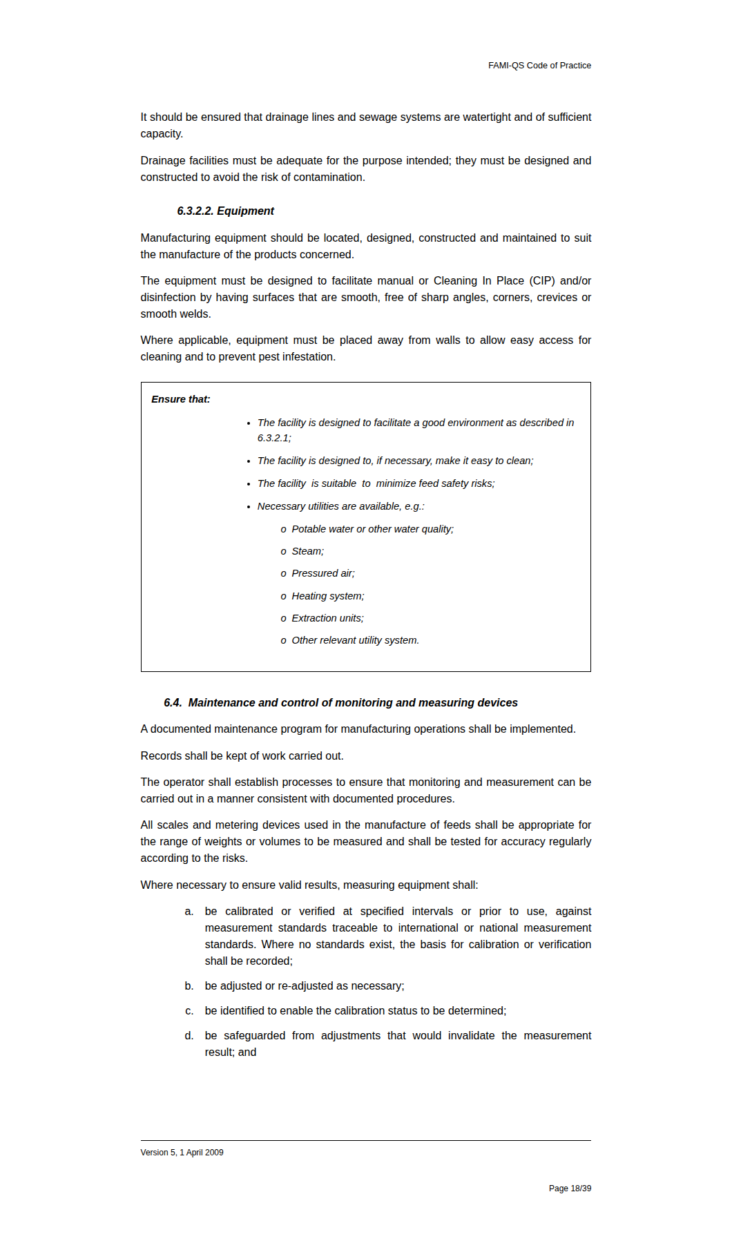FAMI-QS Code of Practice
It should be ensured that drainage lines and sewage systems are watertight and of sufficient capacity.
Drainage facilities must be adequate for the purpose intended; they must be designed and constructed to avoid the risk of contamination.
6.3.2.2. Equipment
Manufacturing equipment should be located, designed, constructed and maintained to suit the manufacture of the products concerned.
The equipment must be designed to facilitate manual or Cleaning In Place (CIP) and/or disinfection by having surfaces that are smooth, free of sharp angles, corners, crevices or smooth welds.
Where applicable, equipment must be placed away from walls to allow easy access for cleaning and to prevent pest infestation.
Ensure that:
The facility is designed to facilitate a good environment as described in 6.3.2.1;
The facility is designed to, if necessary, make it easy to clean;
The facility is suitable to minimize feed safety risks;
Necessary utilities are available, e.g.:
Potable water or other water quality;
Steam;
Pressured air;
Heating system;
Extraction units;
Other relevant utility system.
6.4. Maintenance and control of monitoring and measuring devices
A documented maintenance program for manufacturing operations shall be implemented.
Records shall be kept of work carried out.
The operator shall establish processes to ensure that monitoring and measurement can be carried out in a manner consistent with documented procedures.
All scales and metering devices used in the manufacture of feeds shall be appropriate for the range of weights or volumes to be measured and shall be tested for accuracy regularly according to the risks.
Where necessary to ensure valid results, measuring equipment shall:
be calibrated or verified at specified intervals or prior to use, against measurement standards traceable to international or national measurement standards. Where no standards exist, the basis for calibration or verification shall be recorded;
be adjusted or re-adjusted as necessary;
be identified to enable the calibration status to be determined;
be safeguarded from adjustments that would invalidate the measurement result; and
Version 5, 1 April 2009
Page 18/39